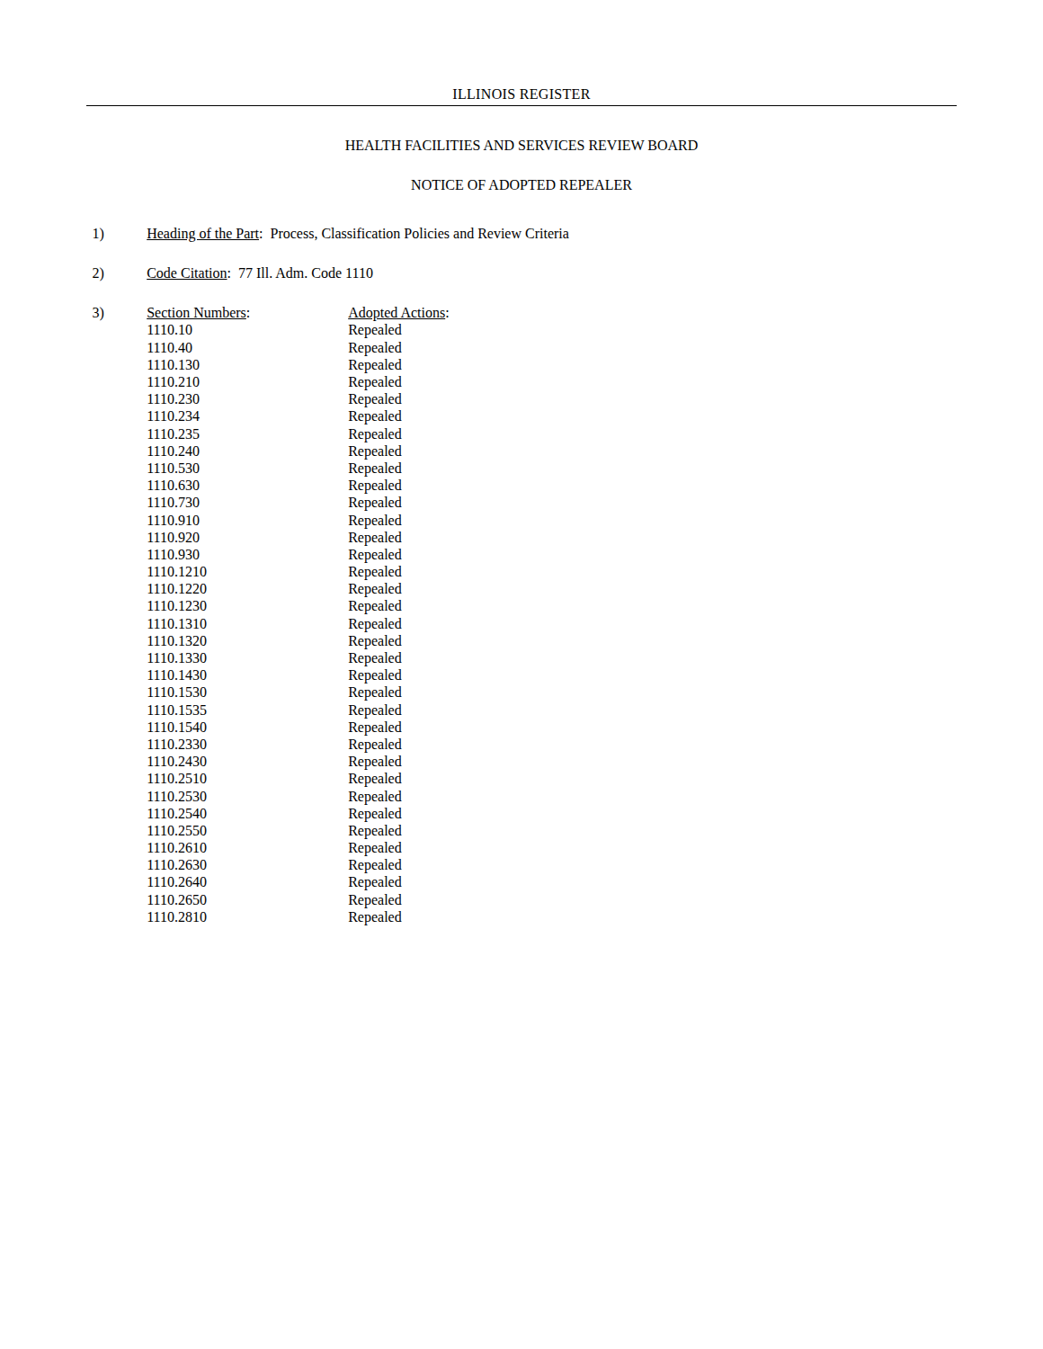ILLINOIS REGISTER
HEALTH FACILITIES AND SERVICES REVIEW BOARD
NOTICE OF ADOPTED REPEALER
1)
Heading of the Part: Process, Classification Policies and Review Criteria
2)
Code Citation: 77 Ill. Adm. Code 1110
3)
| Section Numbers : | Adopted Actions : |
| --- | --- |
| 1110.10 | Repealed |
| 1110.40 | Repealed |
| 1110.130 | Repealed |
| 1110.210 | Repealed |
| 1110.230 | Repealed |
| 1110.234 | Repealed |
| 1110.235 | Repealed |
| 1110.240 | Repealed |
| 1110.530 | Repealed |
| 1110.630 | Repealed |
| 1110.730 | Repealed |
| 1110.910 | Repealed |
| 1110.920 | Repealed |
| 1110.930 | Repealed |
| 1110.1210 | Repealed |
| 1110.1220 | Repealed |
| 1110.1230 | Repealed |
| 1110.1310 | Repealed |
| 1110.1320 | Repealed |
| 1110.1330 | Repealed |
| 1110.1430 | Repealed |
| 1110.1530 | Repealed |
| 1110.1535 | Repealed |
| 1110.1540 | Repealed |
| 1110.2330 | Repealed |
| 1110.2430 | Repealed |
| 1110.2510 | Repealed |
| 1110.2530 | Repealed |
| 1110.2540 | Repealed |
| 1110.2550 | Repealed |
| 1110.2610 | Repealed |
| 1110.2630 | Repealed |
| 1110.2640 | Repealed |
| 1110.2650 | Repealed |
| 1110.2810 | Repealed |